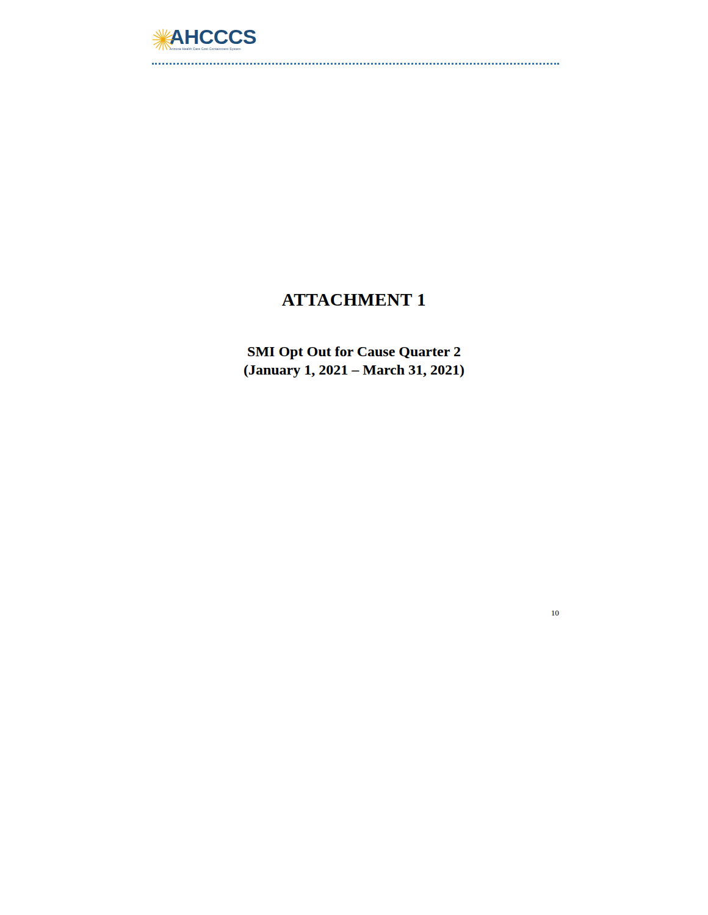AHCCCS
Arizona Health Care Cost Containment System
ATTACHMENT 1
SMI Opt Out for Cause Quarter 2 (January 1, 2021 – March 31, 2021)
10